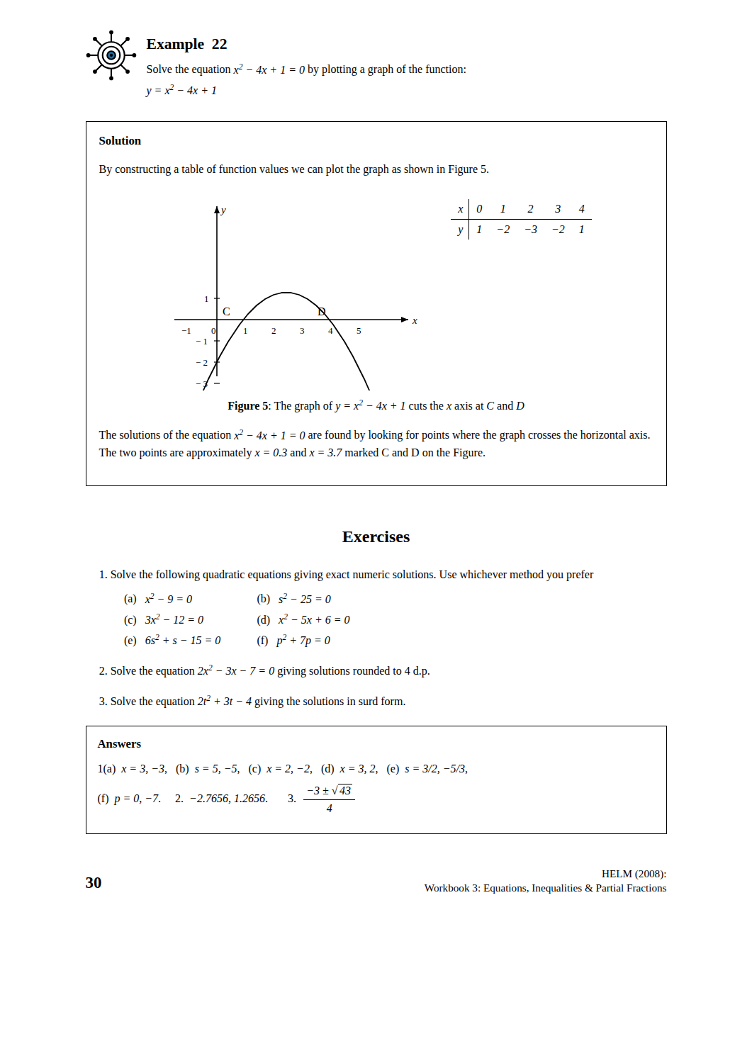Example 22
Solve the equation x2 − 4x + 1 = 0 by plotting a graph of the function:
y = x2 − 4x + 1
Solution
By constructing a table of function values we can plot the graph as shown in Figure 5.
y x −1 0 1 2 3 4 5 1 − 1 − 2 − 3 C D
| x | 0 | 1 | 2 | 3 | 4 |
| y | 1 | −2 | −3 | −2 | 1 |
Figure 5: The graph of y = x2 − 4x + 1 cuts the x axis at C and D
The solutions of the equation x2 − 4x + 1 = 0 are found by looking for points where the graph crosses the horizontal axis. The two points are approximately x = 0.3 and x = 3.7 marked C and D on the Figure.
Exercises
Solve the following quadratic equations giving exact numeric solutions. Use whichever method you prefer
(a) x2 − 9 = 0
(b) s2 − 25 = 0
(c) 3x2 − 12 = 0
(d) x2 − 5x + 6 = 0
(e) 6s2 + s − 15 = 0
(f) p2 + 7p = 0
Solve the equation 2x2 − 3x − 7 = 0 giving solutions rounded to 4 d.p.
Solve the equation 2t2 + 3t − 4 giving the solutions in surd form.
Answers
1(a) x = 3, −3, (b) s = 5, −5, (c) x = 2, −2, (d) x = 3, 2, (e) s = 3/2, −5/3,
(f) p = 0, −7. 2. −2.7656, 1.2656. 3. −3 ± √43 4
30
HELM (2008):
Workbook 3: Equations, Inequalities & Partial Fractions